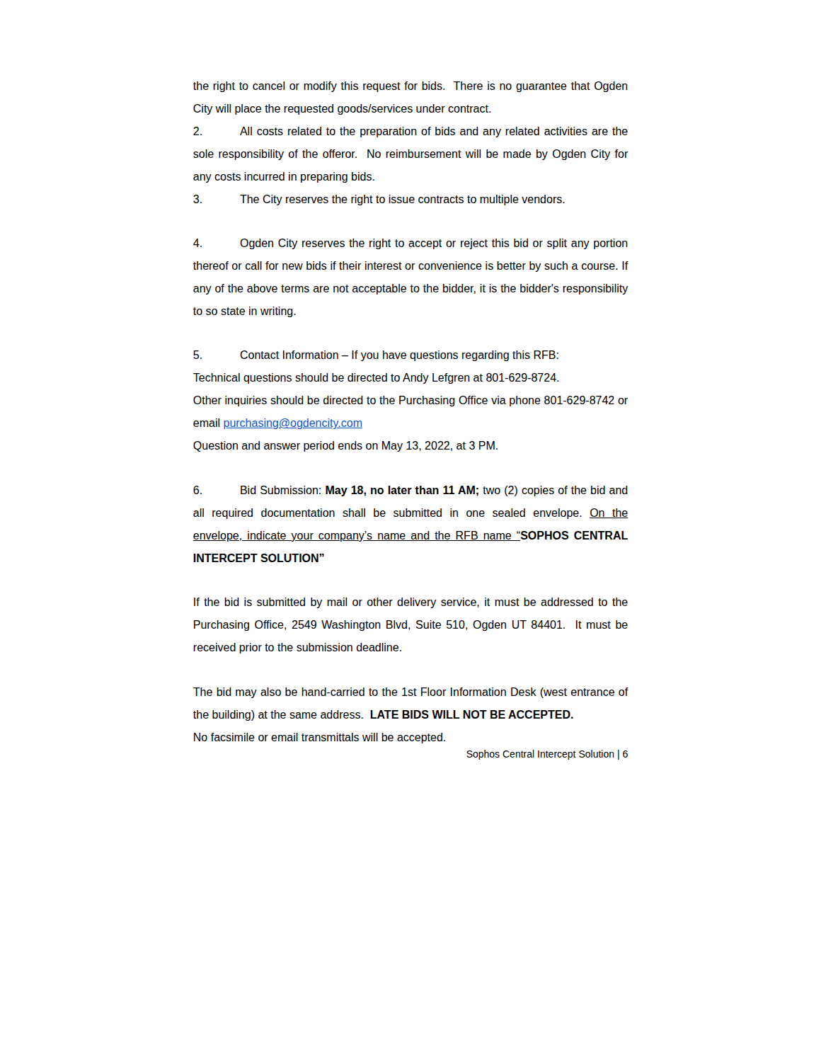the right to cancel or modify this request for bids. There is no guarantee that Ogden City will place the requested goods/services under contract.
2. All costs related to the preparation of bids and any related activities are the sole responsibility of the offeror. No reimbursement will be made by Ogden City for any costs incurred in preparing bids.
3. The City reserves the right to issue contracts to multiple vendors.
4. Ogden City reserves the right to accept or reject this bid or split any portion thereof or call for new bids if their interest or convenience is better by such a course. If any of the above terms are not acceptable to the bidder, it is the bidder's responsibility to so state in writing.
5. Contact Information – If you have questions regarding this RFB:
Technical questions should be directed to Andy Lefgren at 801-629-8724.
Other inquiries should be directed to the Purchasing Office via phone 801-629-8742 or email purchasing@ogdencity.com
Question and answer period ends on May 13, 2022, at 3 PM.
6. Bid Submission: May 18, no later than 11 AM; two (2) copies of the bid and all required documentation shall be submitted in one sealed envelope. On the envelope, indicate your company’s name and the RFB name “SOPHOS CENTRAL INTERCEPT SOLUTION”
If the bid is submitted by mail or other delivery service, it must be addressed to the Purchasing Office, 2549 Washington Blvd, Suite 510, Ogden UT 84401. It must be received prior to the submission deadline.
The bid may also be hand-carried to the 1st Floor Information Desk (west entrance of the building) at the same address. LATE BIDS WILL NOT BE ACCEPTED.
No facsimile or email transmittals will be accepted.
Sophos Central Intercept Solution | 6